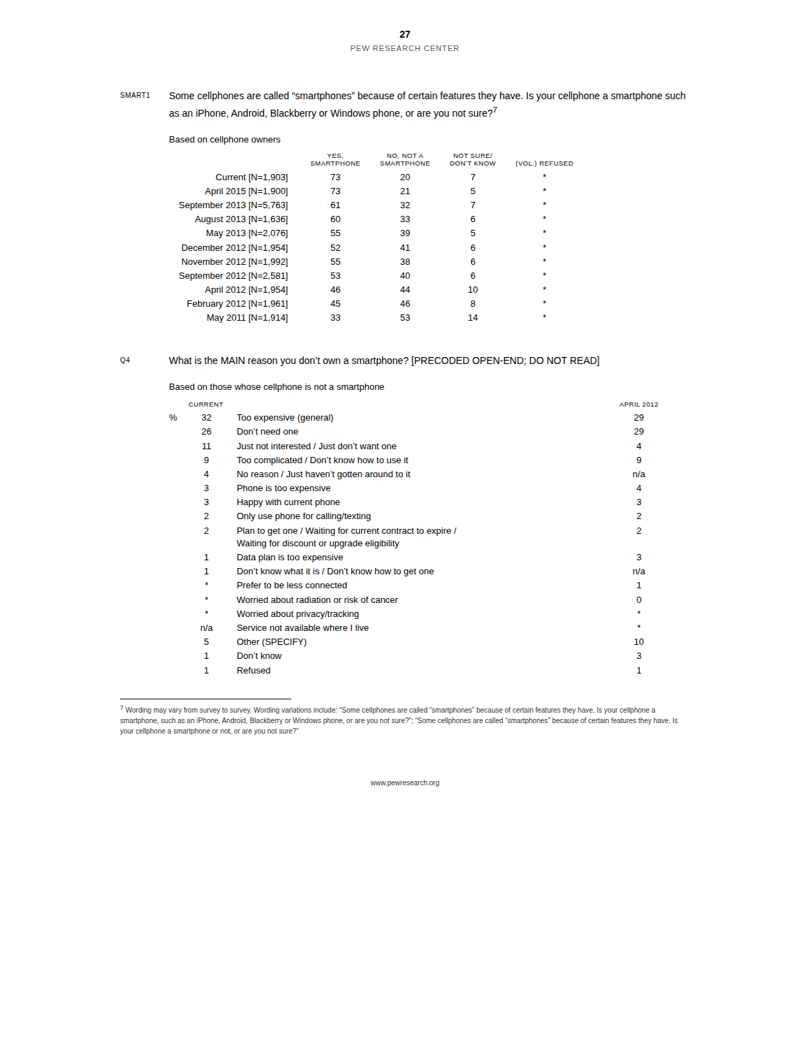27
PEW RESEARCH CENTER
SMART1
Some cellphones are called “smartphones” because of certain features they have. Is your cellphone a smartphone such as an iPhone, Android, Blackberry or Windows phone, or are you not sure?7
Based on cellphone owners
| | YES, SMARTPHONE | NO, NOT A SMARTPHONE | NOT SURE/ DON’T KNOW | (VOL.) REFUSED |
| --- | --- | --- | --- | --- |
| Current [N=1,903] | 73 | 20 | 7 | * |
| April 2015 [N=1,900] | 73 | 21 | 5 | * |
| September 2013 [N=5,763] | 61 | 32 | 7 | * |
| August 2013 [N=1,636] | 60 | 33 | 6 | * |
| May 2013 [N=2,076] | 55 | 39 | 5 | * |
| December 2012 [N=1,954] | 52 | 41 | 6 | * |
| November 2012 [N=1,992] | 55 | 38 | 6 | * |
| September 2012 [N=2,581] | 53 | 40 | 6 | * |
| April 2012 [N=1,954] | 46 | 44 | 10 | * |
| February 2012 [N=1,961] | 45 | 46 | 8 | * |
| May 2011 [N=1,914] | 33 | 53 | 14 | * |
Q4
What is the MAIN reason you don’t own a smartphone? [PRECODED OPEN-END; DO NOT READ]
Based on those whose cellphone is not a smartphone
| CURRENT | | APRIL 2012 |
| --- | --- | --- |
| % | 32 | Too expensive (general) | 29 |
| | 26 | Don’t need one | 29 |
| | 11 | Just not interested / Just don’t want one | 4 |
| | 9 | Too complicated / Don’t know how to use it | 9 |
| | 4 | No reason / Just haven’t gotten around to it | n/a |
| | 3 | Phone is too expensive | 4 |
| | 3 | Happy with current phone | 3 |
| | 2 | Only use phone for calling/texting | 2 |
| | 2 | Plan to get one / Waiting for current contract to expire / Waiting for discount or upgrade eligibility | 2 |
| | 1 | Data plan is too expensive | 3 |
| | 1 | Don’t know what it is / Don’t know how to get one | n/a |
| | * | Prefer to be less connected | 1 |
| | * | Worried about radiation or risk of cancer | 0 |
| | * | Worried about privacy/tracking | * |
| | n/a | Service not available where I live | * |
| | 5 | Other (SPECIFY) | 10 |
| | 1 | Don’t know | 3 |
| | 1 | Refused | 1 |
7 Wording may vary from survey to survey. Wording variations include: “Some cellphones are called “smartphones” because of certain features they have. Is your cellphone a smartphone, such as an iPhone, Android, Blackberry or Windows phone, or are you not sure?”; “Some cellphones are called “smartphones” because of certain features they have. Is your cellphone a smartphone or not, or are you not sure?”
www.pewresearch.org